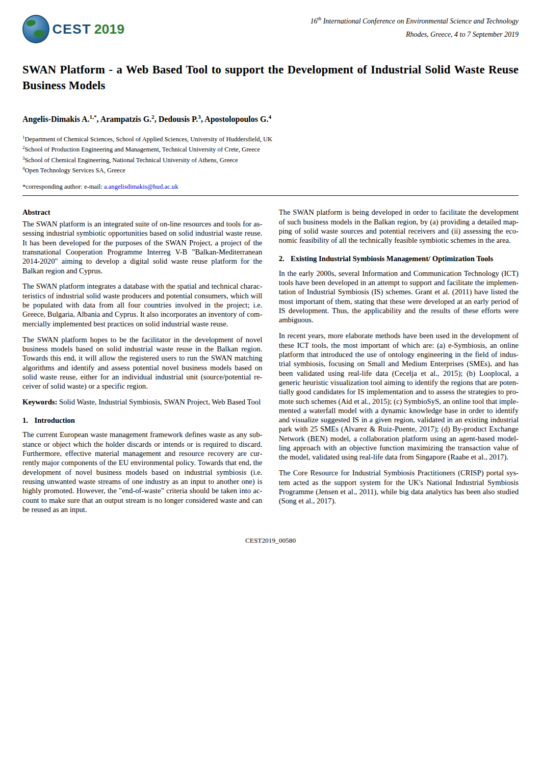CEST 2019
16th International Conference on Environmental Science and Technology
Rhodes, Greece, 4 to 7 September 2019
SWAN Platform - a Web Based Tool to support the Development of Industrial Solid Waste Reuse Business Models
Angelis-Dimakis A.1,*, Arampatzis G.2, Dedousis P.3, Apostolopoulos G.4
1Department of Chemical Sciences, School of Applied Sciences, University of Huddersfield, UK
2School of Production Engineering and Management, Technical University of Crete, Greece
3School of Chemical Engineering, National Technical University of Athens, Greece
4Open Technology Services SA, Greece
*corresponding author: e-mail: a.angelisdimakis@hud.ac.uk
Abstract
The SWAN platform is an integrated suite of on-line resources and tools for assessing industrial symbiotic opportunities based on solid industrial waste reuse. It has been developed for the purposes of the SWAN Project, a project of the transnational Cooperation Programme Interreg V-B "Balkan-Mediterranean 2014-2020" aiming to develop a digital solid waste reuse platform for the Balkan region and Cyprus.
The SWAN platform integrates a database with the spatial and technical characteristics of industrial solid waste producers and potential consumers, which will be populated with data from all four countries involved in the project; i.e. Greece, Bulgaria, Albania and Cyprus. It also incorporates an inventory of commercially implemented best practices on solid industrial waste reuse.
The SWAN platform hopes to be the facilitator in the development of novel business models based on solid industrial waste reuse in the Balkan region. Towards this end, it will allow the registered users to run the SWAN matching algorithms and identify and assess potential novel business models based on solid waste reuse, either for an individual industrial unit (source/potential receiver of solid waste) or a specific region.
Keywords: Solid Waste, Industrial Symbiosis, SWAN Project, Web Based Tool
1. Introduction
The current European waste management framework defines waste as any substance or object which the holder discards or intends or is required to discard. Furthermore, effective material management and resource recovery are currently major components of the EU environmental policy. Towards that end, the development of novel business models based on industrial symbiosis (i.e. reusing unwanted waste streams of one industry as an input to another one) is highly promoted. However, the "end-of-waste" criteria should be taken into account to make sure that an output stream is no longer considered waste and can be reused as an input.
The SWAN platform is being developed in order to facilitate the development of such business models in the Balkan region, by (a) providing a detailed mapping of solid waste sources and potential receivers and (ii) assessing the economic feasibility of all the technically feasible symbiotic schemes in the area.
2. Existing Industrial Symbiosis Management/ Optimization Tools
In the early 2000s, several Information and Communication Technology (ICT) tools have been developed in an attempt to support and facilitate the implementation of Industrial Symbiosis (IS) schemes. Grant et al. (2011) have listed the most important of them, stating that these were developed at an early period of IS development. Thus, the applicability and the results of these efforts were ambiguous.
In recent years, more elaborate methods have been used in the development of these ICT tools, the most important of which are: (a) e-Symbiosis, an online platform that introduced the use of ontology engineering in the field of industrial symbiosis, focusing on Small and Medium Enterprises (SMEs), and has been validated using real-life data (Cecelja et al., 2015); (b) Looplocal, a generic heuristic visualization tool aiming to identify the regions that are potentially good candidates for IS implementation and to assess the strategies to promote such schemes (Aid et al., 2015); (c) SymbioSyS, an online tool that implemented a waterfall model with a dynamic knowledge base in order to identify and visualize suggested IS in a given region, validated in an existing industrial park with 25 SMEs (Alvarez & Ruiz-Puente, 2017); (d) By-product Exchange Network (BEN) model, a collaboration platform using an agent-based modelling approach with an objective function maximizing the transaction value of the model, validated using real-life data from Singapore (Raabe et al., 2017).
The Core Resource for Industrial Symbiosis Practitioners (CRISP) portal system acted as the support system for the UK's National Industrial Symbiosis Programme (Jensen et al., 2011), while big data analytics has been also studied (Song et al., 2017).
CEST2019_00580